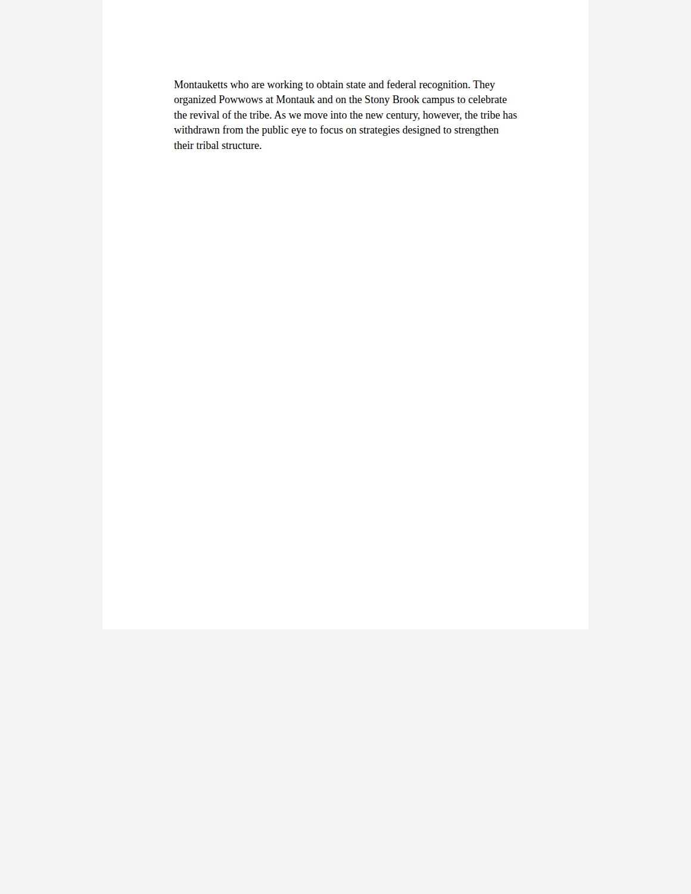Montauketts who are working to obtain state and federal recognition. They organized Powwows at Montauk and on the Stony Brook campus to celebrate the revival of the tribe. As we move into the new century, however, the tribe has withdrawn from the public eye to focus on strategies designed to strengthen their tribal structure.